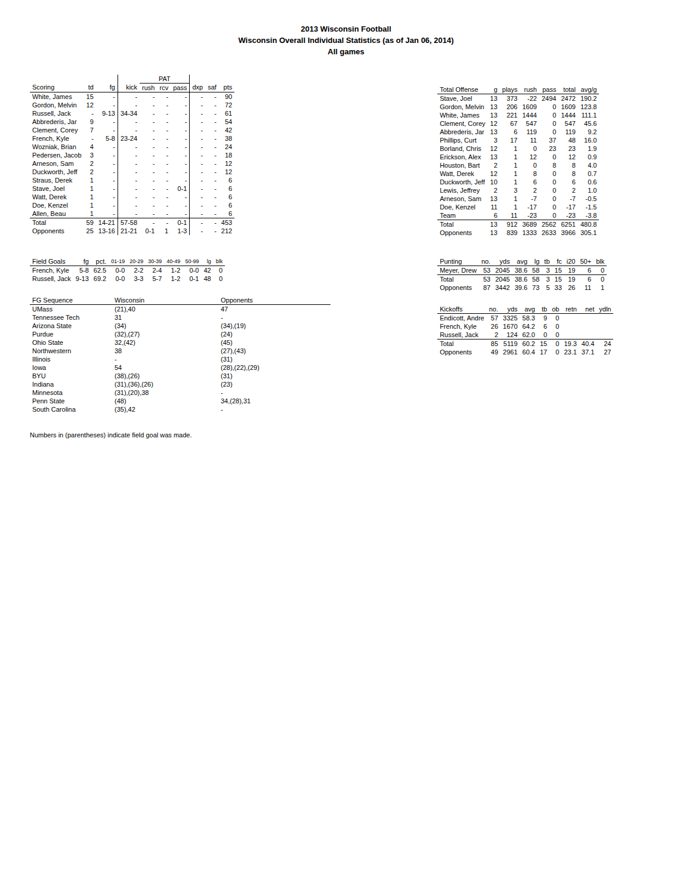2013 Wisconsin Football
Wisconsin Overall Individual Statistics (as of Jan 06, 2014)
All games
| / / / / / PAT / / / / / --- / --- / --- / --- / --- / --- / --- / --- / / Scoring / td / fg / kick / rush / rcv / pass / dxp / saf / pts / / White, James / 15 / - / - / - / - / - / - / - / 90 / / Gordon, Melvin / 12 / - / - / - / - / - / - / - / 72 / / Russell, Jack / - / 9-13 / 34-34 / - / - / - / - / - / 61 / / Abbrederis, Jar / 9 / - / - / - / - / - / - / - / 54 / / Clement, Corey / 7 / - / - / - / - / - / - / - / 42 / / French, Kyle / - / 5-8 / 23-24 / - / - / - / - / - / 38 / / Wozniak, Brian / 4 / - / - / - / - / - / - / - / 24 / / Pedersen, Jacob / 3 / - / - / - / - / - / - / - / 18 / / Arneson, Sam / 2 / - / - / - / - / - / - / - / 12 / / Duckworth, Jeff / 2 / - / - / - / - / - / - / - / 12 / / Straus, Derek / 1 / - / - / - / - / - / - / - / 6 / / Stave, Joel / 1 / - / - / - / - / 0-1 / - / - / 6 / / Watt, Derek / 1 / - / - / - / - / - / - / - / 6 / / Doe, Kenzel / 1 / - / - / - / - / - / - / - / 6 / / Allen, Beau / 1 / - / - / - / - / - / - / - / 6 / / Total / 59 / 14-21 / 57-58 / - / - / 0-1 / - / - / 453 / / Opponents / 25 / 13-16 / 21-21 / 0-1 / 1 / 1-3 / - / - / 212 / | | / Total Offense / g / plays / rush / pass / total / avg/g / / --- / --- / --- / --- / --- / --- / --- / / Stave, Joel / 13 / 373 / -22 / 2494 / 2472 / 190.2 / / Gordon, Melvin / 13 / 206 / 1609 / 0 / 1609 / 123.8 / / White, James / 13 / 221 / 1444 / 0 / 1444 / 111.1 / / Clement, Corey / 12 / 67 / 547 / 0 / 547 / 45.6 / / Abbrederis, Jar / 13 / 6 / 119 / 0 / 119 / 9.2 / / Phillips, Curt / 3 / 17 / 11 / 37 / 48 / 16.0 / / Borland, Chris / 12 / 1 / 0 / 23 / 23 / 1.9 / / Erickson, Alex / 13 / 1 / 12 / 0 / 12 / 0.9 / / Houston, Bart / 2 / 1 / 0 / 8 / 8 / 4.0 / / Watt, Derek / 12 / 1 / 8 / 0 / 8 / 0.7 / / Duckworth, Jeff / 10 / 1 / 6 / 0 / 6 / 0.6 / / Lewis, Jeffrey / 2 / 3 / 2 / 0 / 2 / 1.0 / / Arneson, Sam / 13 / 1 / -7 / 0 / -7 / -0.5 / / Doe, Kenzel / 11 / 1 / -17 / 0 / -17 / -1.5 / / Team / 6 / 11 / -23 / 0 / -23 / -3.8 / / Total / 13 / 912 / 3689 / 2562 / 6251 / 480.8 / / Opponents / 13 / 839 / 1333 / 2633 / 3966 / 305.1 / |
| / Field Goals / fg / pct. / 01-19 / 20-29 / 30-39 / 40-49 / 50-99 / lg / blk / / --- / --- / --- / --- / --- / --- / --- / --- / --- / --- / / French, Kyle / 5-8 / 62.5 / 0-0 / 2-2 / 2-4 / 1-2 / 0-0 / 42 / 0 / / Russell, Jack / 9-13 / 69.2 / 0-0 / 3-3 / 5-7 / 1-2 / 0-1 / 48 / 0 / / FG Sequence / Wisconsin / Opponents / / --- / --- / --- / / UMass / (21),40 / 47 / / Tennessee Tech / 31 / - / / Arizona State / (34) / (34),(19) / / Purdue / (32),(27) / (24) / / Ohio State / 32,(42) / (45) / / Northwestern / 38 / (27),(43) / / Illinois / - / (31) / / Iowa / 54 / (28),(22),(29) / / BYU / (38),(26) / (31) / / Indiana / (31),(36),(26) / (23) / / Minnesota / (31),(20),38 / - / / Penn State / (48) / 34,(28),31 / / South Carolina / (35),42 / - / | | / Punting / no. / yds / avg / lg / tb / fc / i20 / 50+ / blk / / --- / --- / --- / --- / --- / --- / --- / --- / --- / --- / / Meyer, Drew / 53 / 2045 / 38.6 / 58 / 3 / 15 / 19 / 6 / 0 / / Total / 53 / 2045 / 38.6 / 58 / 3 / 15 / 19 / 6 / 0 / / Opponents / 87 / 3442 / 39.6 / 73 / 5 / 33 / 26 / 11 / 1 / / Kickoffs / no. / yds / avg / tb / ob / retn / net / ydln / / --- / --- / --- / --- / --- / --- / --- / --- / --- / / Endicott, Andre / 57 / 3325 / 58.3 / 9 / 0 / / / / / French, Kyle / 26 / 1670 / 64.2 / 6 / 0 / / / / / Russell, Jack / 2 / 124 / 62.0 / 0 / 0 / / / / / Total / 85 / 5119 / 60.2 / 15 / 0 / 19.3 / 40.4 / 24 / / Opponents / 49 / 2961 / 60.4 / 17 / 0 / 23.1 / 37.1 / 27 / |
Numbers in (parentheses) indicate field goal was made.